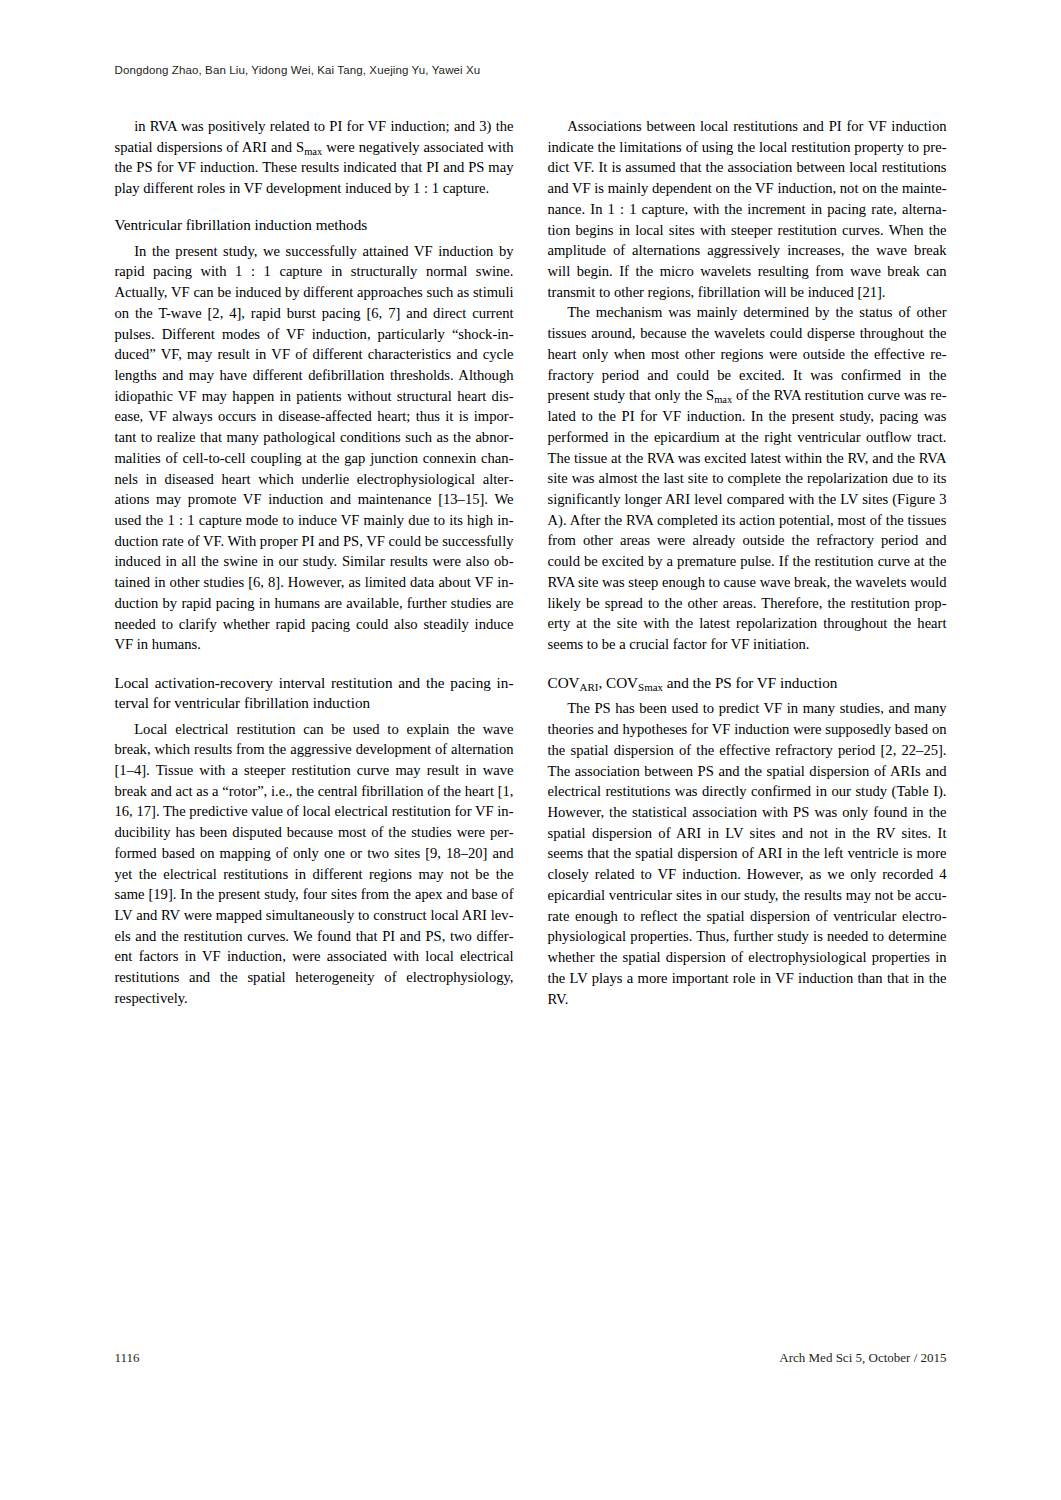Dongdong Zhao, Ban Liu, Yidong Wei, Kai Tang, Xuejing Yu, Yawei Xu
in RVA was positively related to PI for VF induction; and 3) the spatial dispersions of ARI and Smax were negatively associated with the PS for VF induction. These results indicated that PI and PS may play different roles in VF development induced by 1 : 1 capture.
Ventricular fibrillation induction methods
In the present study, we successfully attained VF induction by rapid pacing with 1 : 1 capture in structurally normal swine. Actually, VF can be induced by different approaches such as stimuli on the T-wave [2, 4], rapid burst pacing [6, 7] and direct current pulses. Different modes of VF induction, particularly “shock-induced” VF, may result in VF of different characteristics and cycle lengths and may have different defibrillation thresholds. Although idiopathic VF may happen in patients without structural heart disease, VF always occurs in disease-affected heart; thus it is important to realize that many pathological conditions such as the abnormalities of cell-to-cell coupling at the gap junction connexin channels in diseased heart which underlie electrophysiological alterations may promote VF induction and maintenance [13–15]. We used the 1 : 1 capture mode to induce VF mainly due to its high induction rate of VF. With proper PI and PS, VF could be successfully induced in all the swine in our study. Similar results were also obtained in other studies [6, 8]. However, as limited data about VF induction by rapid pacing in humans are available, further studies are needed to clarify whether rapid pacing could also steadily induce VF in humans.
Local activation-recovery interval restitution and the pacing interval for ventricular fibrillation induction
Local electrical restitution can be used to explain the wave break, which results from the aggressive development of alternation [1–4]. Tissue with a steeper restitution curve may result in wave break and act as a “rotor”, i.e., the central fibrillation of the heart [1, 16, 17]. The predictive value of local electrical restitution for VF inducibility has been disputed because most of the studies were performed based on mapping of only one or two sites [9, 18–20] and yet the electrical restitutions in different regions may not be the same [19]. In the present study, four sites from the apex and base of LV and RV were mapped simultaneously to construct local ARI levels and the restitution curves. We found that PI and PS, two different factors in VF induction, were associated with local electrical restitutions and the spatial heterogeneity of electrophysiology, respectively.
Associations between local restitutions and PI for VF induction indicate the limitations of using the local restitution property to predict VF. It is assumed that the association between local restitutions and VF is mainly dependent on the VF induction, not on the maintenance. In 1 : 1 capture, with the increment in pacing rate, alternation begins in local sites with steeper restitution curves. When the amplitude of alternations aggressively increases, the wave break will begin. If the micro wavelets resulting from wave break can transmit to other regions, fibrillation will be induced [21].
The mechanism was mainly determined by the status of other tissues around, because the wavelets could disperse throughout the heart only when most other regions were outside the effective refractory period and could be excited. It was confirmed in the present study that only the Smax of the RVA restitution curve was related to the PI for VF induction. In the present study, pacing was performed in the epicardium at the right ventricular outflow tract. The tissue at the RVA was excited latest within the RV, and the RVA site was almost the last site to complete the repolarization due to its significantly longer ARI level compared with the LV sites (Figure 3 A). After the RVA completed its action potential, most of the tissues from other areas were already outside the refractory period and could be excited by a premature pulse. If the restitution curve at the RVA site was steep enough to cause wave break, the wavelets would likely be spread to the other areas. Therefore, the restitution property at the site with the latest repolarization throughout the heart seems to be a crucial factor for VF initiation.
COVARI, COVSmax and the PS for VF induction
The PS has been used to predict VF in many studies, and many theories and hypotheses for VF induction were supposedly based on the spatial dispersion of the effective refractory period [2, 22–25]. The association between PS and the spatial dispersion of ARIs and electrical restitutions was directly confirmed in our study (Table I). However, the statistical association with PS was only found in the spatial dispersion of ARI in LV sites and not in the RV sites. It seems that the spatial dispersion of ARI in the left ventricle is more closely related to VF induction. However, as we only recorded 4 epicardial ventricular sites in our study, the results may not be accurate enough to reflect the spatial dispersion of ventricular electrophysiological properties. Thus, further study is needed to determine whether the spatial dispersion of electrophysiological properties in the LV plays a more important role in VF induction than that in the RV.
1116
Arch Med Sci 5, October / 2015